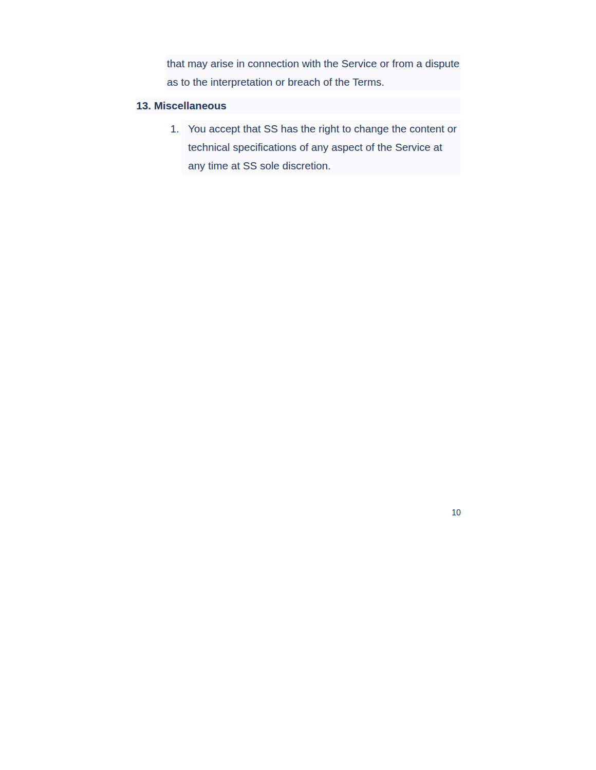that may arise in connection with the Service or from a dispute as to the interpretation or breach of the Terms.
13. Miscellaneous
You accept that SS has the right to change the content or technical specifications of any aspect of the Service at any time at SS sole discretion.
10